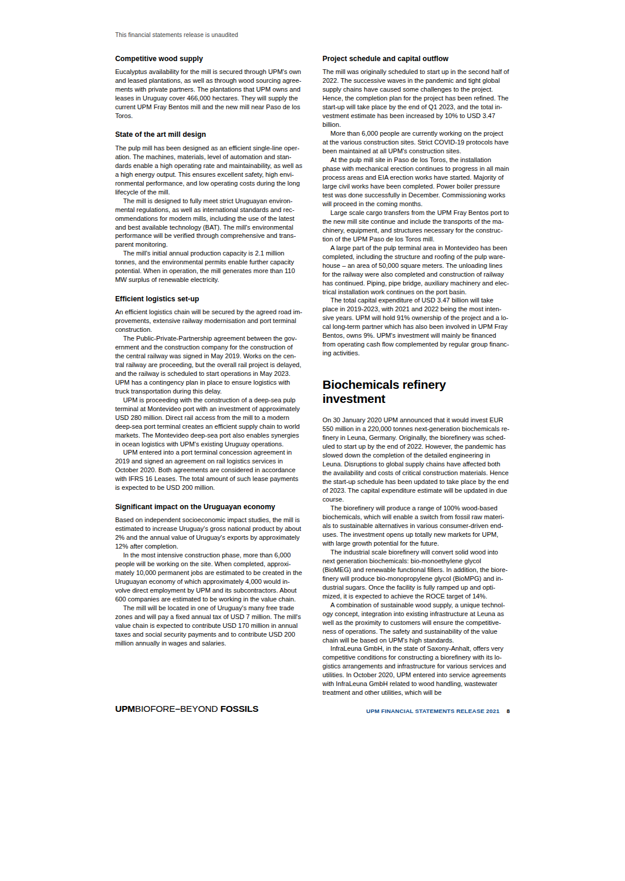This financial statements release is unaudited
Competitive wood supply
Eucalyptus availability for the mill is secured through UPM's own and leased plantations, as well as through wood sourcing agreements with private partners. The plantations that UPM owns and leases in Uruguay cover 466,000 hectares. They will supply the current UPM Fray Bentos mill and the new mill near Paso de los Toros.
State of the art mill design
The pulp mill has been designed as an efficient single-line operation. The machines, materials, level of automation and standards enable a high operating rate and maintainability, as well as a high energy output. This ensures excellent safety, high environmental performance, and low operating costs during the long lifecycle of the mill.
The mill is designed to fully meet strict Uruguayan environmental regulations, as well as international standards and recommendations for modern mills, including the use of the latest and best available technology (BAT). The mill's environmental performance will be verified through comprehensive and transparent monitoring.
The mill's initial annual production capacity is 2.1 million tonnes, and the environmental permits enable further capacity potential. When in operation, the mill generates more than 110 MW surplus of renewable electricity.
Efficient logistics set-up
An efficient logistics chain will be secured by the agreed road improvements, extensive railway modernisation and port terminal construction.
The Public-Private-Partnership agreement between the government and the construction company for the construction of the central railway was signed in May 2019. Works on the central railway are proceeding, but the overall rail project is delayed, and the railway is scheduled to start operations in May 2023. UPM has a contingency plan in place to ensure logistics with truck transportation during this delay.
UPM is proceeding with the construction of a deep-sea pulp terminal at Montevideo port with an investment of approximately USD 280 million. Direct rail access from the mill to a modern deep-sea port terminal creates an efficient supply chain to world markets. The Montevideo deep-sea port also enables synergies in ocean logistics with UPM's existing Uruguay operations.
UPM entered into a port terminal concession agreement in 2019 and signed an agreement on rail logistics services in October 2020. Both agreements are considered in accordance with IFRS 16 Leases. The total amount of such lease payments is expected to be USD 200 million.
Significant impact on the Uruguayan economy
Based on independent socioeconomic impact studies, the mill is estimated to increase Uruguay's gross national product by about 2% and the annual value of Uruguay's exports by approximately 12% after completion.
In the most intensive construction phase, more than 6,000 people will be working on the site. When completed, approximately 10,000 permanent jobs are estimated to be created in the Uruguayan economy of which approximately 4,000 would involve direct employment by UPM and its subcontractors. About 600 companies are estimated to be working in the value chain.
The mill will be located in one of Uruguay's many free trade zones and will pay a fixed annual tax of USD 7 million. The mill's value chain is expected to contribute USD 170 million in annual taxes and social security payments and to contribute USD 200 million annually in wages and salaries.
Project schedule and capital outflow
The mill was originally scheduled to start up in the second half of 2022. The successive waves in the pandemic and tight global supply chains have caused some challenges to the project. Hence, the completion plan for the project has been refined. The start-up will take place by the end of Q1 2023, and the total investment estimate has been increased by 10% to USD 3.47 billion.
More than 6,000 people are currently working on the project at the various construction sites. Strict COVID-19 protocols have been maintained at all UPM's construction sites.
At the pulp mill site in Paso de los Toros, the installation phase with mechanical erection continues to progress in all main process areas and EIA erection works have started. Majority of large civil works have been completed. Power boiler pressure test was done successfully in December. Commissioning works will proceed in the coming months.
Large scale cargo transfers from the UPM Fray Bentos port to the new mill site continue and include the transports of the machinery, equipment, and structures necessary for the construction of the UPM Paso de los Toros mill.
A large part of the pulp terminal area in Montevideo has been completed, including the structure and roofing of the pulp warehouse – an area of 50,000 square meters. The unloading lines for the railway were also completed and construction of railway has continued. Piping, pipe bridge, auxiliary machinery and electrical installation work continues on the port basin.
The total capital expenditure of USD 3.47 billion will take place in 2019-2023, with 2021 and 2022 being the most intensive years. UPM will hold 91% ownership of the project and a local long-term partner which has also been involved in UPM Fray Bentos, owns 9%. UPM's investment will mainly be financed from operating cash flow complemented by regular group financing activities.
Biochemicals refinery investment
On 30 January 2020 UPM announced that it would invest EUR 550 million in a 220,000 tonnes next-generation biochemicals refinery in Leuna, Germany. Originally, the biorefinery was scheduled to start up by the end of 2022. However, the pandemic has slowed down the completion of the detailed engineering in Leuna. Disruptions to global supply chains have affected both the availability and costs of critical construction materials. Hence the start-up schedule has been updated to take place by the end of 2023. The capital expenditure estimate will be updated in due course.
The biorefinery will produce a range of 100% wood-based biochemicals, which will enable a switch from fossil raw materials to sustainable alternatives in various consumer-driven end-uses. The investment opens up totally new markets for UPM, with large growth potential for the future.
The industrial scale biorefinery will convert solid wood into next generation biochemicals: bio-monoethylene glycol (BioMEG) and renewable functional fillers. In addition, the biorefinery will produce bio-monopropylene glycol (BioMPG) and industrial sugars. Once the facility is fully ramped up and optimized, it is expected to achieve the ROCE target of 14%.
A combination of sustainable wood supply, a unique technology concept, integration into existing infrastructure at Leuna as well as the proximity to customers will ensure the competitiveness of operations. The safety and sustainability of the value chain will be based on UPM's high standards.
InfraLeuna GmbH, in the state of Saxony-Anhalt, offers very competitive conditions for constructing a biorefinery with its logistics arrangements and infrastructure for various services and utilities. In October 2020, UPM entered into service agreements with InfraLeuna GmbH related to wood handling, wastewater treatment and other utilities, which will be
UPMBIOFORE–BEYOND FOSSILS
UPM FINANCIAL STATEMENTS RELEASE 20218